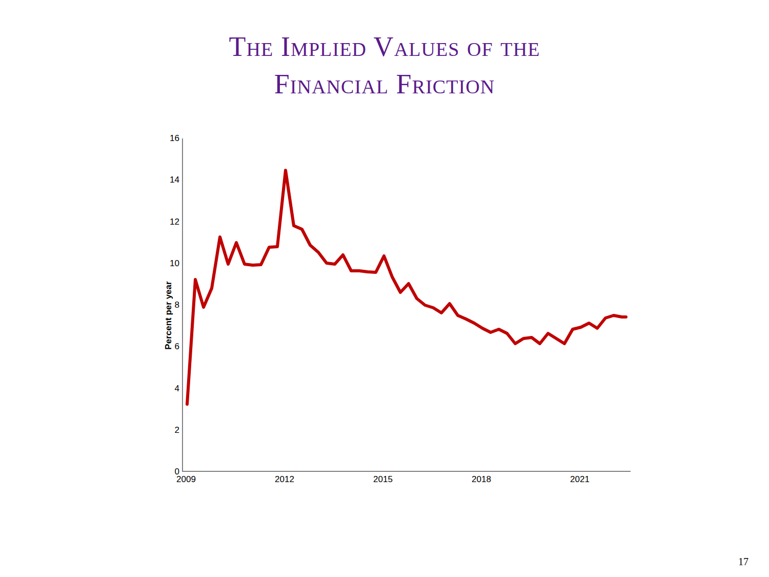The Implied Values of the
Financial Friction
Percent per year
16
14
12
10
8
6
4
2
0
2009
2012
2015
2018
2021
17